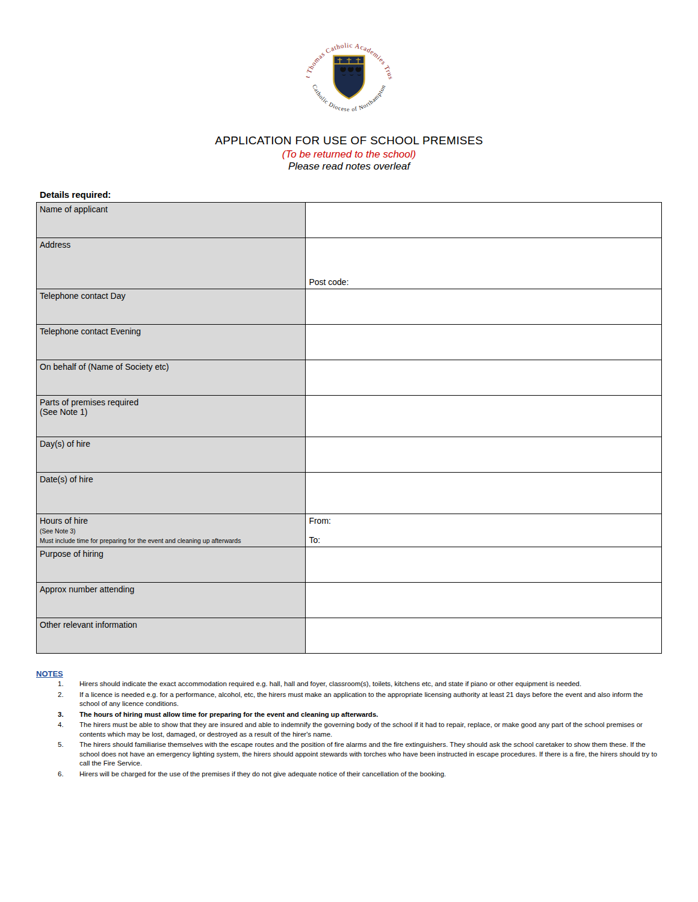St Thomas Catholic Academies Trust Catholic Diocese of Northampton
APPLICATION FOR USE OF SCHOOL PREMISES
(To be returned to the school)
Please read notes overleaf
Details required:
| Name of applicant | |
| Address | Post code: |
| Telephone contact Day | |
| Telephone contact Evening | |
| On behalf of (Name of Society etc) | |
| Parts of premises required (See Note 1) | |
| Day(s) of hire | |
| Date(s) of hire | |
| Hours of hire (See Note 3) Must include time for preparing for the event and cleaning up afterwards | From: To: |
| Purpose of hiring | |
| Approx number attending | |
| Other relevant information | |
NOTES
Hirers should indicate the exact accommodation required e.g. hall, hall and foyer, classroom(s), toilets, kitchens etc, and state if piano or other equipment is needed.
If a licence is needed e.g. for a performance, alcohol, etc, the hirers must make an application to the appropriate licensing authority at least 21 days before the event and also inform the school of any licence conditions.
The hours of hiring must allow time for preparing for the event and cleaning up afterwards.
The hirers must be able to show that they are insured and able to indemnify the governing body of the school if it had to repair, replace, or make good any part of the school premises or contents which may be lost, damaged, or destroyed as a result of the hirer's name.
The hirers should familiarise themselves with the escape routes and the position of fire alarms and the fire extinguishers. They should ask the school caretaker to show them these. If the school does not have an emergency lighting system, the hirers should appoint stewards with torches who have been instructed in escape procedures. If there is a fire, the hirers should try to call the Fire Service.
Hirers will be charged for the use of the premises if they do not give adequate notice of their cancellation of the booking.